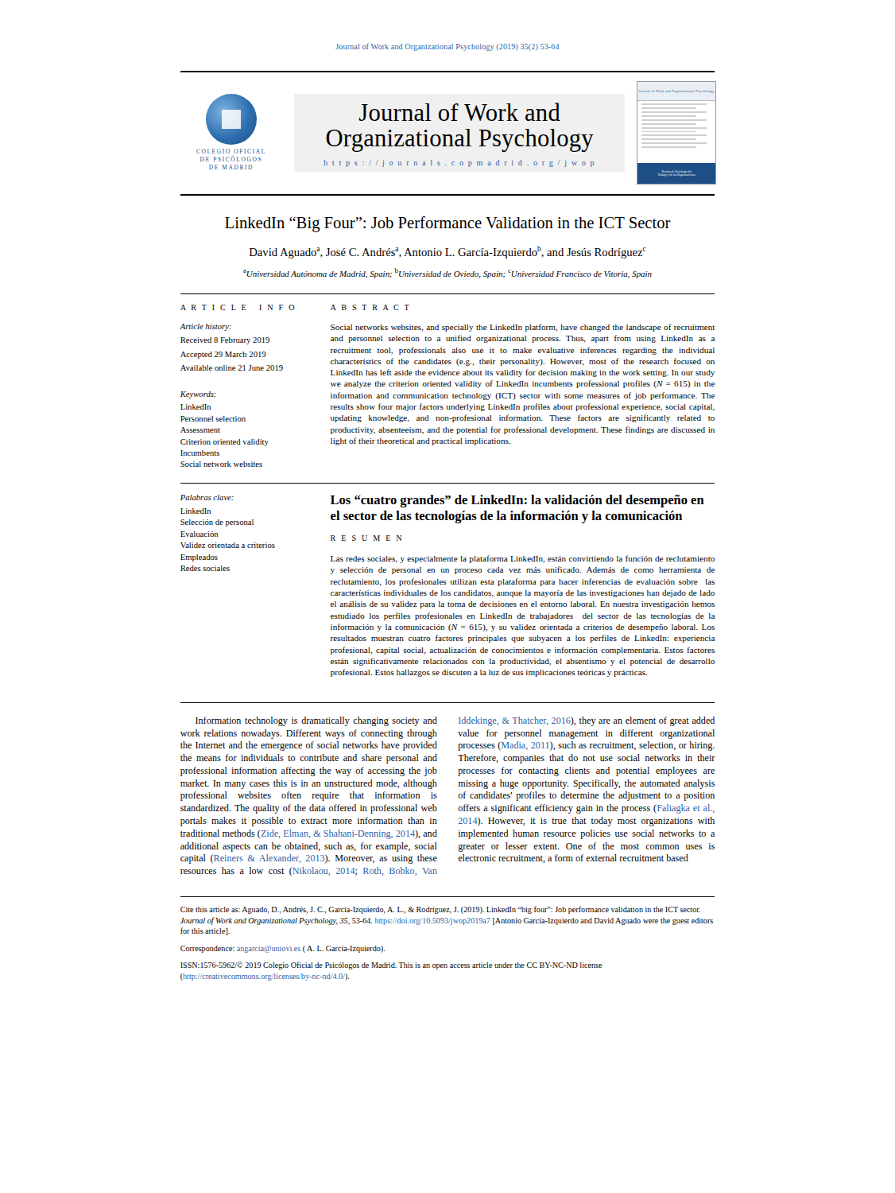Journal of Work and Organizational Psychology (2019) 35(2) 53-64
Colegio Oficial
de Psicólogos
de Madrid
Journal of Work and
Organizational Psychology
h t t p s : / / j o u r n a l s . c o p m a d r i d . o r g / j w o p
Journal of Work and Organizational Psychology
Revista de Psicología del
Trabajo y de las Organizaciones
LinkedIn “Big Four”: Job Performance Validation in the ICT Sector
David Aguadoa, José C. Andrésa, Antonio L. García-Izquierdob, and Jesús Rodríguezc
aUniversidad Autónoma de Madrid, Spain; bUniversidad de Oviedo, Spain; cUniversidad Francisco de Vitoria, Spain
A R T I C L E I N F O
Article history:
Received 8 February 2019
Accepted 29 March 2019
Available online 21 June 2019
Keywords:
LinkedIn
Personnel selection
Assessment
Criterion oriented validity
Incumbents
Social network websites
A B S T R A C T
Social networks websites, and specially the LinkedIn platform, have changed the landscape of recruitment and personnel selection to a unified organizational process. Thus, apart from using LinkedIn as a recruitment tool, professionals also use it to make evaluative inferences regarding the individual characteristics of the candidates (e.g., their personality). However, most of the research focused on LinkedIn has left aside the evidence about its validity for decision making in the work setting. In our study we analyze the criterion oriented validity of LinkedIn incumbents professional profiles (N = 615) in the information and communication technology (ICT) sector with some measures of job performance. The results show four major factors underlying LinkedIn profiles about professional experience, social capital, updating knowledge, and non-profesional information. These factors are significantly related to productivity, absenteeism, and the potential for professional development. These findings are discussed in light of their theoretical and practical implications.
Palabras clave:
LinkedIn
Selección de personal
Evaluación
Validez orientada a criterios
Empleados
Redes sociales
Los “cuatro grandes” de LinkedIn: la validación del desempeño en el sector de las tecnologías de la información y la comunicación
R E S U M E N
Las redes sociales, y especialmente la plataforma LinkedIn, están convirtiendo la función de reclutamiento y selección de personal en un proceso cada vez más unificado. Además de como herramienta de reclutamiento, los profesionales utilizan esta plataforma para hacer inferencias de evaluación sobre las características individuales de los candidatos, aunque la mayoría de las investigaciones han dejado de lado el análisis de su validez para la toma de decisiones en el entorno laboral. En nuestra investigación hemos estudiado los perfiles profesionales en LinkedIn de trabajadores del sector de las tecnologías de la información y la comunicación (N = 615), y su validez orientada a criterios de desempeño laboral. Los resultados muestran cuatro factores principales que subyacen a los perfiles de LinkedIn: experiencia profesional, capital social, actualización de conocimientos e información complementaria. Estos factores están significativamente relacionados con la productividad, el absentismo y el potencial de desarrollo profesional. Estos hallazgos se discuten a la luz de sus implicaciones teóricas y prácticas.
Information technology is dramatically changing society and work relations nowadays. Different ways of connecting through the Internet and the emergence of social networks have provided the means for individuals to contribute and share personal and professional information affecting the way of accessing the job market. In many cases this is in an unstructured mode, although professional websites often require that information is standardized. The quality of the data offered in professional web portals makes it possible to extract more information than in traditional methods (Zide, Elman, & Shahani-Denning, 2014), and additional aspects can be obtained, such as, for example, social capital (Reiners & Alexander, 2013). Moreover, as using these resources has a low cost (Nikolaou, 2014; Roth, Bobko, Van Iddekinge, & Thatcher, 2016), they are an element of great added value for personnel management in different organizational processes (Madia, 2011), such as recruitment, selection, or hiring. Therefore, companies that do not use social networks in their processes for contacting clients and potential employees are missing a huge opportunity. Specifically, the automated analysis of candidates' profiles to determine the adjustment to a position offers a significant efficiency gain in the process (Faliagka et al., 2014). However, it is true that today most organizations with implemented human resource policies use social networks to a greater or lesser extent. One of the most common uses is electronic recruitment, a form of external recruitment based
Cite this article as: Aguado, D., Andrés, J. C., García-Izquierdo, A. L., & Rodríguez, J. (2019). LinkedIn “big four”: Job performance validation in the ICT sector. Journal of Work and Organizational Psychology, 35, 53-64. https://doi.org/10.5093/jwop2019a7 [Antonio García-Izquierdo and David Aguado were the guest editors for this article].
Correspondence: angarcia@uniovi.es ( A. L. García-Izquierdo).
ISSN:1576-5962/© 2019 Colegio Oficial de Psicólogos de Madrid. This is an open access article under the CC BY-NC-ND license (http://creativecommons.org/licenses/by-nc-nd/4.0/).